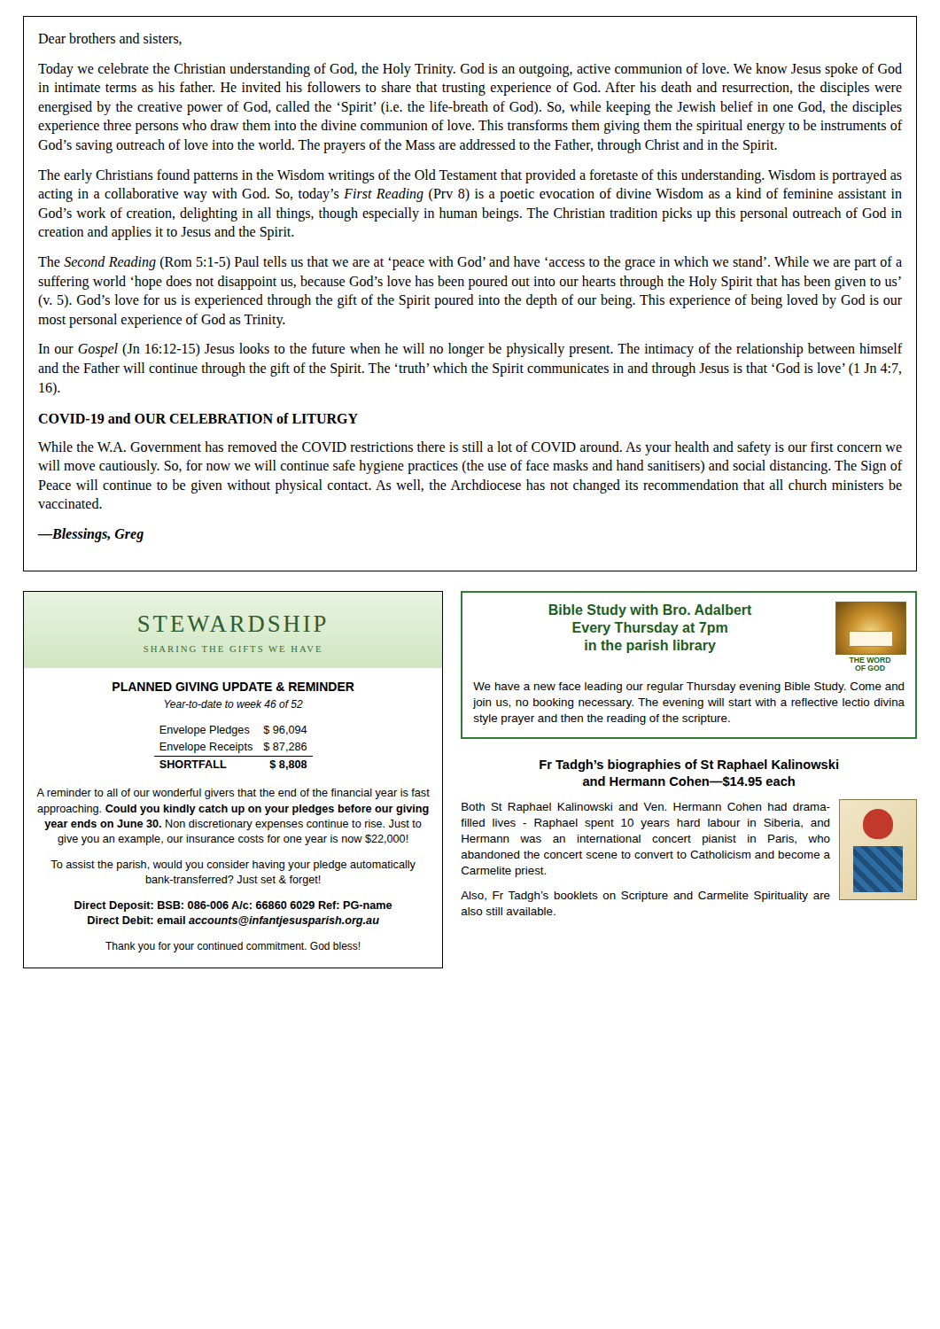Dear brothers and sisters,
Today we celebrate the Christian understanding of God, the Holy Trinity. God is an outgoing, active communion of love. We know Jesus spoke of God in intimate terms as his father. He invited his followers to share that trusting experience of God. After his death and resurrection, the disciples were energised by the creative power of God, called the ‘Spirit’ (i.e. the life-breath of God). So, while keeping the Jewish belief in one God, the disciples experience three persons who draw them into the divine communion of love. This transforms them giving them the spiritual energy to be instruments of God’s saving outreach of love into the world. The prayers of the Mass are addressed to the Father, through Christ and in the Spirit.
The early Christians found patterns in the Wisdom writings of the Old Testament that provided a foretaste of this understanding. Wisdom is portrayed as acting in a collaborative way with God. So, today’s First Reading (Prv 8) is a poetic evocation of divine Wisdom as a kind of feminine assistant in God’s work of creation, delighting in all things, though especially in human beings. The Christian tradition picks up this personal outreach of God in creation and applies it to Jesus and the Spirit.
The Second Reading (Rom 5:1-5) Paul tells us that we are at ‘peace with God’ and have ‘access to the grace in which we stand’. While we are part of a suffering world ‘hope does not disappoint us, because God’s love has been poured out into our hearts through the Holy Spirit that has been given to us’ (v. 5). God’s love for us is experienced through the gift of the Spirit poured into the depth of our being. This experience of being loved by God is our most personal experience of God as Trinity.
In our Gospel (Jn 16:12-15) Jesus looks to the future when he will no longer be physically present. The intimacy of the relationship between himself and the Father will continue through the gift of the Spirit. The ‘truth’ which the Spirit communicates in and through Jesus is that ‘God is love’ (1 Jn 4:7, 16).
COVID-19 and OUR CELEBRATION of LITURGY
While the W.A. Government has removed the COVID restrictions there is still a lot of COVID around. As your health and safety is our first concern we will move cautiously. So, for now we will continue safe hygiene practices (the use of face masks and hand sanitisers) and social distancing. The Sign of Peace will continue to be given without physical contact. As well, the Archdiocese has not changed its recommendation that all church ministers be vaccinated.
—Blessings, Greg
STEWARDSHIP
SHARING THE GIFTS WE HAVE
PLANNED GIVING UPDATE & REMINDER
Year-to-date to week 46 of 52
| Envelope Pledges | $ 96,094 |
| Envelope Receipts | $ 87,286 |
| SHORTFALL | $ 8,808 |
A reminder to all of our wonderful givers that the end of the financial year is fast approaching. Could you kindly catch up on your pledges before our giving year ends on June 30. Non discretionary expenses continue to rise. Just to give you an example, our insurance costs for one year is now $22,000!
To assist the parish, would you consider having your pledge automatically bank-transferred? Just set & forget!
Direct Deposit: BSB: 086-006 A/c: 66860 6029 Ref: PG-name
Direct Debit: email accounts@infantjesusparish.org.au
Thank you for your continued commitment. God bless!
THE WORD
OF GOD
Bible Study with Bro. Adalbert
Every Thursday at 7pm
in the parish library
We have a new face leading our regular Thursday evening Bible Study. Come and join us, no booking necessary. The evening will start with a reflective lectio divina style prayer and then the reading of the scripture.
Fr Tadgh’s biographies of St Raphael Kalinowski
and Hermann Cohen—$14.95 each
Both St Raphael Kalinowski and Ven. Hermann Cohen had drama-filled lives - Raphael spent 10 years hard labour in Siberia, and Hermann was an international concert pianist in Paris, who abandoned the concert scene to convert to Catholicism and become a Carmelite priest.
Also, Fr Tadgh’s booklets on Scripture and Carmelite Spirituality are also still available.